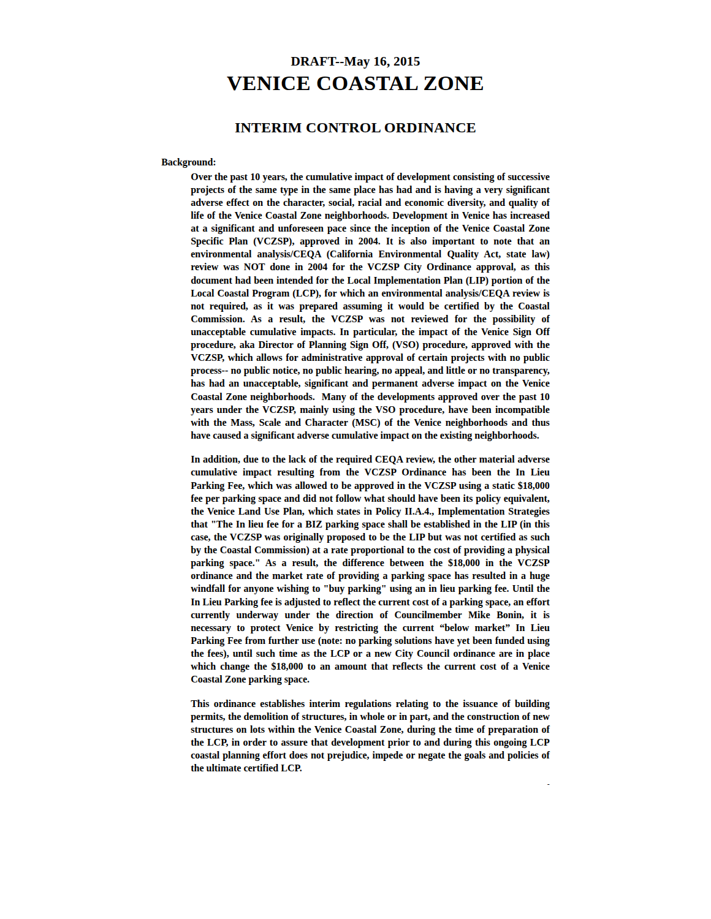DRAFT--May 16, 2015
VENICE COASTAL ZONE
INTERIM CONTROL ORDINANCE
Background:
Over the past 10 years, the cumulative impact of development consisting of successive projects of the same type in the same place has had and is having a very significant adverse effect on the character, social, racial and economic diversity, and quality of life of the Venice Coastal Zone neighborhoods. Development in Venice has increased at a significant and unforeseen pace since the inception of the Venice Coastal Zone Specific Plan (VCZSP), approved in 2004. It is also important to note that an environmental analysis/CEQA (California Environmental Quality Act, state law) review was NOT done in 2004 for the VCZSP City Ordinance approval, as this document had been intended for the Local Implementation Plan (LIP) portion of the Local Coastal Program (LCP), for which an environmental analysis/CEQA review is not required, as it was prepared assuming it would be certified by the Coastal Commission. As a result, the VCZSP was not reviewed for the possibility of unacceptable cumulative impacts. In particular, the impact of the Venice Sign Off procedure, aka Director of Planning Sign Off, (VSO) procedure, approved with the VCZSP, which allows for administrative approval of certain projects with no public process-- no public notice, no public hearing, no appeal, and little or no transparency, has had an unacceptable, significant and permanent adverse impact on the Venice Coastal Zone neighborhoods. Many of the developments approved over the past 10 years under the VCZSP, mainly using the VSO procedure, have been incompatible with the Mass, Scale and Character (MSC) of the Venice neighborhoods and thus have caused a significant adverse cumulative impact on the existing neighborhoods.
In addition, due to the lack of the required CEQA review, the other material adverse cumulative impact resulting from the VCZSP Ordinance has been the In Lieu Parking Fee, which was allowed to be approved in the VCZSP using a static $18,000 fee per parking space and did not follow what should have been its policy equivalent, the Venice Land Use Plan, which states in Policy II.A.4., Implementation Strategies that "The In lieu fee for a BIZ parking space shall be established in the LIP (in this case, the VCZSP was originally proposed to be the LIP but was not certified as such by the Coastal Commission) at a rate proportional to the cost of providing a physical parking space." As a result, the difference between the $18,000 in the VCZSP ordinance and the market rate of providing a parking space has resulted in a huge windfall for anyone wishing to "buy parking" using an in lieu parking fee. Until the In Lieu Parking fee is adjusted to reflect the current cost of a parking space, an effort currently underway under the direction of Councilmember Mike Bonin, it is necessary to protect Venice by restricting the current “below market” In Lieu Parking Fee from further use (note: no parking solutions have yet been funded using the fees), until such time as the LCP or a new City Council ordinance are in place which change the $18,000 to an amount that reflects the current cost of a Venice Coastal Zone parking space.
This ordinance establishes interim regulations relating to the issuance of building permits, the demolition of structures, in whole or in part, and the construction of new structures on lots within the Venice Coastal Zone, during the time of preparation of the LCP, in order to assure that development prior to and during this ongoing LCP coastal planning effort does not prejudice, impede or negate the goals and policies of the ultimate certified LCP.
-